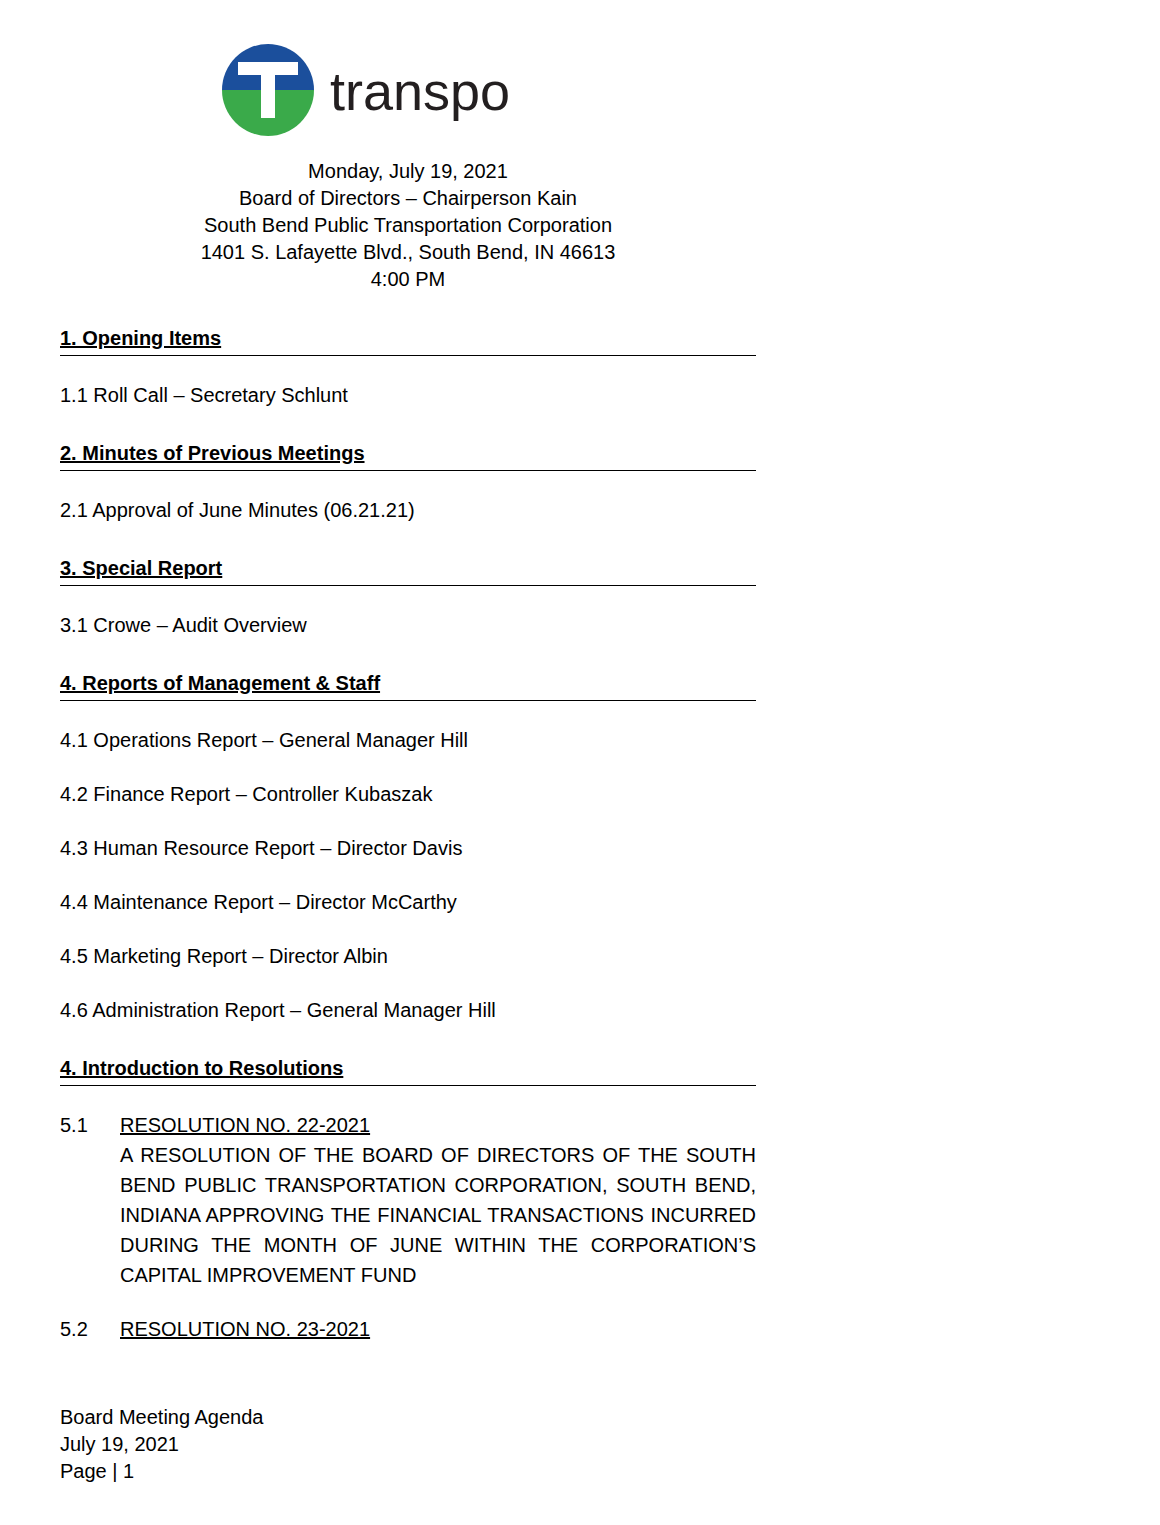transpo
Monday, July 19, 2021
Board of Directors – Chairperson Kain
South Bend Public Transportation Corporation
1401 S. Lafayette Blvd., South Bend, IN 46613
4:00 PM
1. Opening Items
1.1 Roll Call – Secretary Schlunt
2. Minutes of Previous Meetings
2.1 Approval of June Minutes (06.21.21)
3. Special Report
3.1 Crowe – Audit Overview
4. Reports of Management & Staff
4.1 Operations Report – General Manager Hill
4.2 Finance Report – Controller Kubaszak
4.3 Human Resource Report – Director Davis
4.4 Maintenance Report – Director McCarthy
4.5 Marketing Report – Director Albin
4.6 Administration Report – General Manager Hill
4. Introduction to Resolutions
5.1
RESOLUTION NO. 22-2021
A RESOLUTION OF THE BOARD OF DIRECTORS OF THE SOUTH BEND PUBLIC TRANSPORTATION CORPORATION, SOUTH BEND, INDIANA APPROVING THE FINANCIAL TRANSACTIONS INCURRED DURING THE MONTH OF JUNE WITHIN THE CORPORATION’S CAPITAL IMPROVEMENT FUND
5.2
RESOLUTION NO. 23-2021
Board Meeting Agenda
July 19, 2021
Page | 1